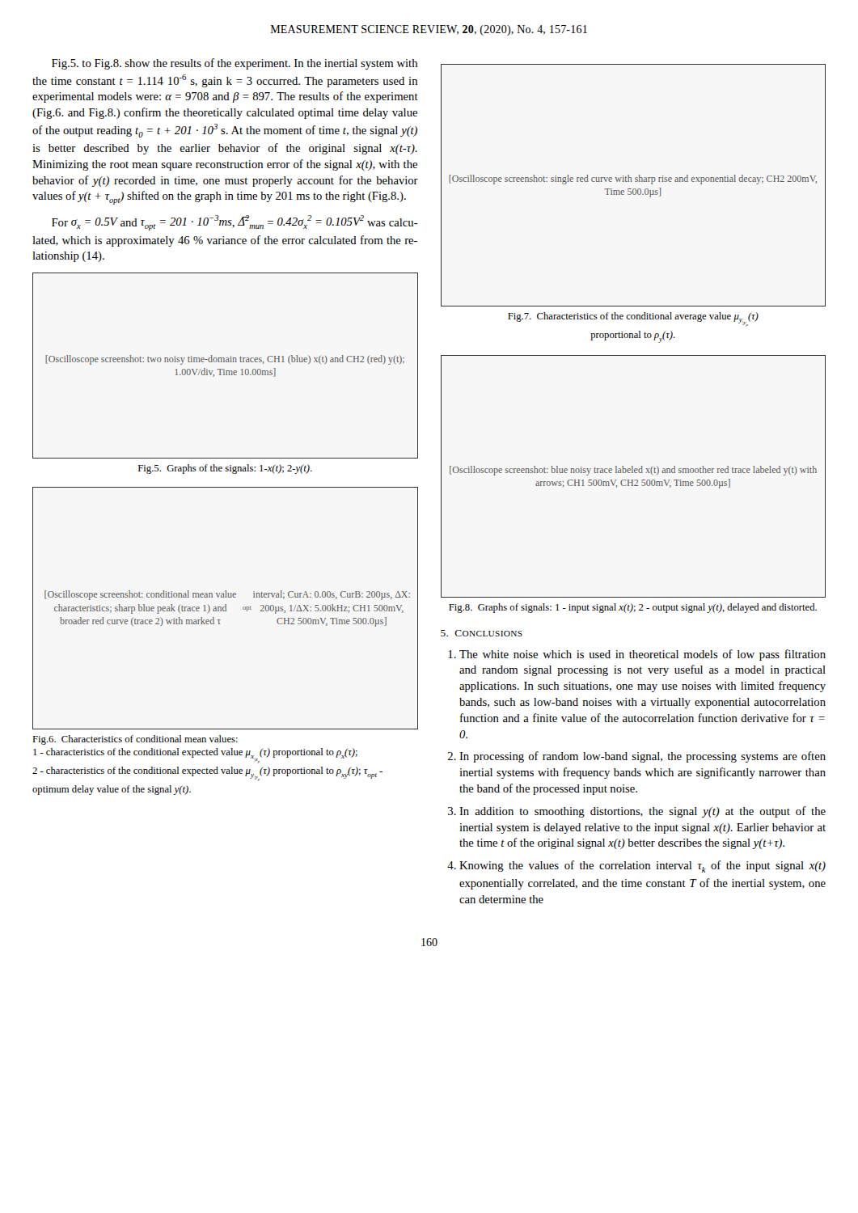MEASUREMENT SCIENCE REVIEW, 20, (2020), No. 4, 157-161
Fig.5. to Fig.8. show the results of the experiment. In the inertial system with the time constant t = 1.114 10-6 s, gain k = 3 occurred. The parameters used in experimental models were: α = 9708 and β = 897. The results of the experiment (Fig.6. and Fig.8.) confirm the theoretically calculated optimal time delay value of the output reading t0 = t + 201 · 103 s. At the moment of time t, the signal y(t) is better described by the earlier behavior of the original signal x(t-τ). Minimizing the root mean square reconstruction error of the signal x(t), with the behavior of y(t) recorded in time, one must properly account for the behavior values of y(t + τopt) shifted on the graph in time by 201 ms to the right (Fig.8.).
For σx = 0.5V and τopt = 201 · 10−3ms, Δ̅2mun = 0.42σx2 = 0.105V2 was calculated, which is approximately 46 % variance of the error calculated from the relationship (14).
[Oscilloscope screenshot: two noisy time-domain traces, CH1 (blue) x(t) and CH2 (red) y(t); 1.00V/div, Time 10.00ms]
Fig.5. Graphs of the signals: 1-x(t); 2-y(t).
[Oscilloscope screenshot: conditional mean value characteristics; sharp blue peak (trace 1) and broader red curve (trace 2) with marked τopt interval; CurA: 0.00s, CurB: 200µs, ΔX: 200µs, 1/ΔX: 5.00kHz; CH1 500mV, CH2 500mV, Time 500.0µs]
Fig.6. Characteristics of conditional mean values:
1 - characteristics of the conditional expected value μx|xp(τ) proportional to ρx(τ);
2 - characteristics of the conditional expected value μy|yp(τ) proportional to ρxy(τ); τopt - optimum delay value of the signal y(t).
[Oscilloscope screenshot: single red curve with sharp rise and exponential decay; CH2 200mV, Time 500.0µs]
Fig.7. Characteristics of the conditional average value μy|yp(τ)
proportional to ρy(τ).
[Oscilloscope screenshot: blue noisy trace labeled x(t) and smoother red trace labeled y(t) with arrows; CH1 500mV, CH2 500mV, Time 500.0µs]
Fig.8. Graphs of signals: 1 - input signal x(t); 2 - output signal y(t), delayed and distorted.
5. CONCLUSIONS
The white noise which is used in theoretical models of low pass filtration and random signal processing is not very useful as a model in practical applications. In such situations, one may use noises with limited frequency bands, such as low-band noises with a virtually exponential autocorrelation function and a finite value of the autocorrelation function derivative for τ = 0.
In processing of random low-band signal, the processing systems are often inertial systems with frequency bands which are significantly narrower than the band of the processed input noise.
In addition to smoothing distortions, the signal y(t) at the output of the inertial system is delayed relative to the input signal x(t). Earlier behavior at the time t of the original signal x(t) better describes the signal y(t+τ).
Knowing the values of the correlation interval τk of the input signal x(t) exponentially correlated, and the time constant T of the inertial system, one can determine the
160